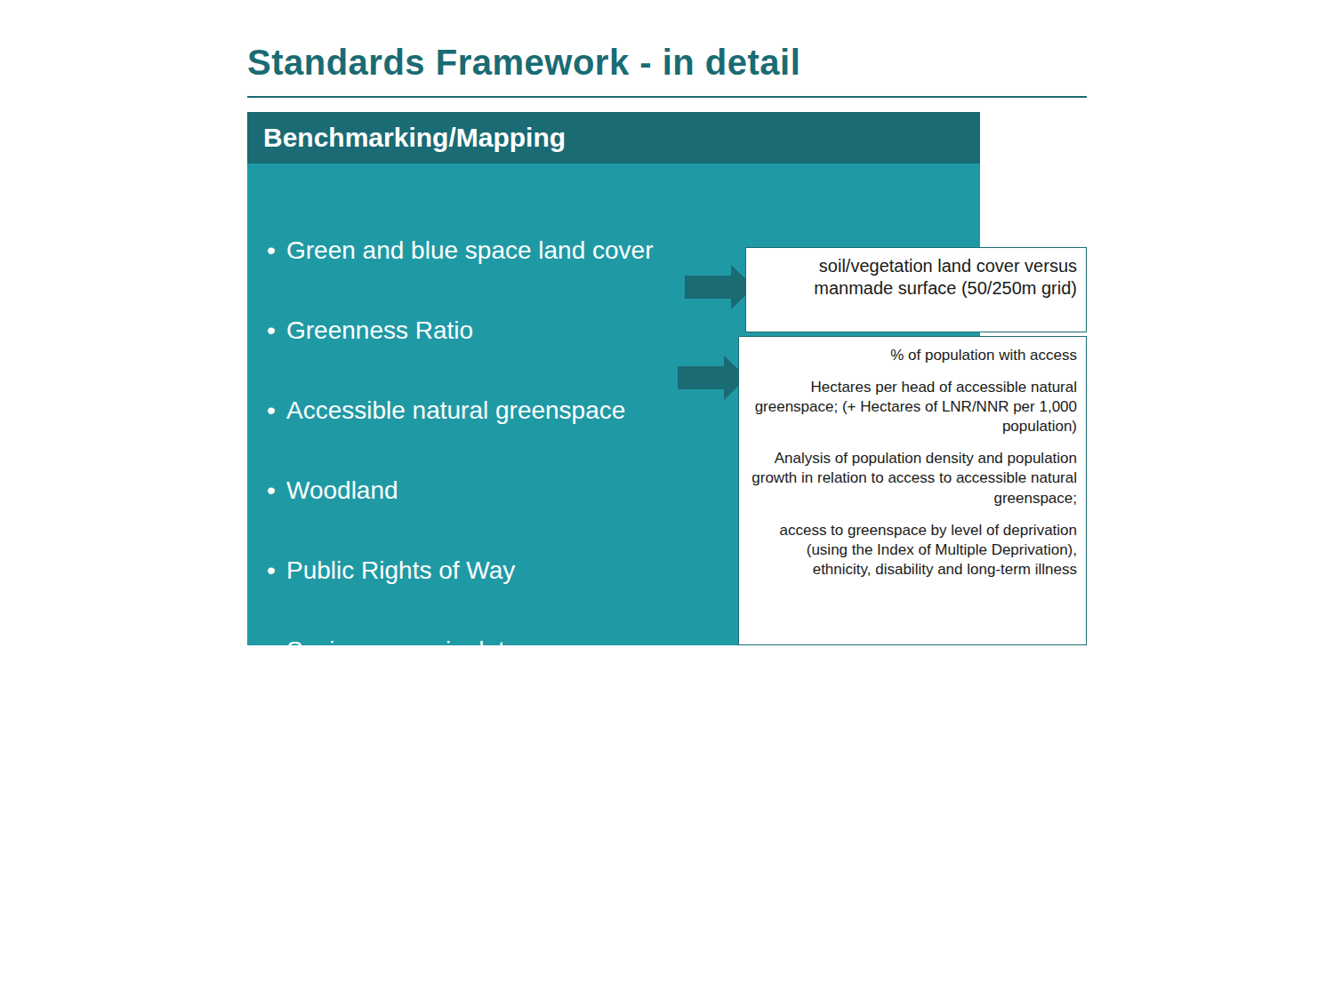Standards Framework - in detail
Benchmarking/Mapping
Green and blue space land cover
Greenness Ratio
Accessible natural greenspace
Woodland
Public Rights of Way
Socio-economic data
soil/vegetation land cover versus manmade surface (50/250m grid)
% of population with access
Hectares per head of accessible natural greenspace; (+ Hectares of LNR/NNR per 1,000 population)
Analysis of population density and population growth in relation to access to accessible natural greenspace;
access to greenspace by level of deprivation (using the Index of Multiple Deprivation), ethnicity, disability and long-term illness